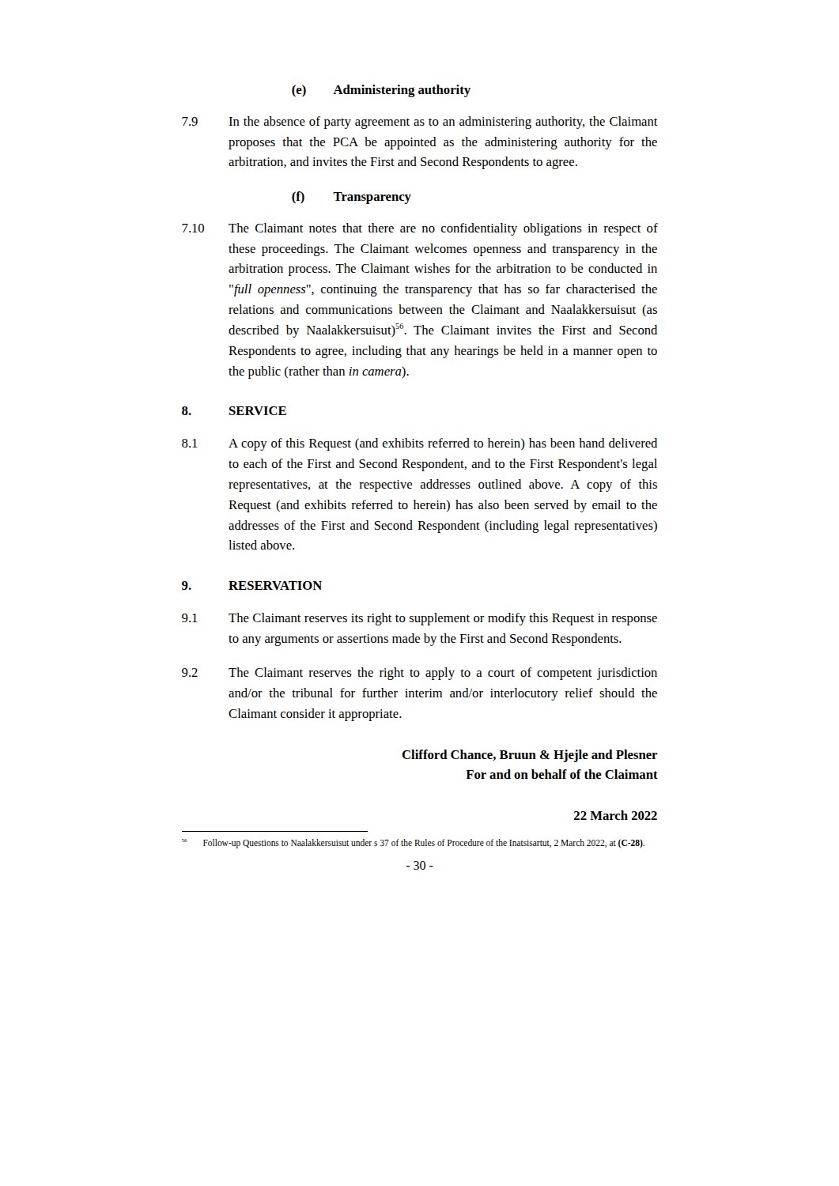(e) Administering authority
7.9
In the absence of party agreement as to an administering authority, the Claimant proposes that the PCA be appointed as the administering authority for the arbitration, and invites the First and Second Respondents to agree.
(f) Transparency
7.10
The Claimant notes that there are no confidentiality obligations in respect of these proceedings. The Claimant welcomes openness and transparency in the arbitration process. The Claimant wishes for the arbitration to be conducted in "full openness", continuing the transparency that has so far characterised the relations and communications between the Claimant and Naalakkersuisut (as described by Naalakkersuisut)56. The Claimant invites the First and Second Respondents to agree, including that any hearings be held in a manner open to the public (rather than in camera).
8. SERVICE
8.1
A copy of this Request (and exhibits referred to herein) has been hand delivered to each of the First and Second Respondent, and to the First Respondent's legal representatives, at the respective addresses outlined above. A copy of this Request (and exhibits referred to herein) has also been served by email to the addresses of the First and Second Respondent (including legal representatives) listed above.
9. RESERVATION
9.1
The Claimant reserves its right to supplement or modify this Request in response to any arguments or assertions made by the First and Second Respondents.
9.2
The Claimant reserves the right to apply to a court of competent jurisdiction and/or the tribunal for further interim and/or interlocutory relief should the Claimant consider it appropriate.
Clifford Chance, Bruun & Hjejle and Plesner
For and on behalf of the Claimant
22 March 2022
56
Follow-up Questions to Naalakkersuisut under s 37 of the Rules of Procedure of the Inatsisartut, 2 March 2022, at (C-28).
- 30 -